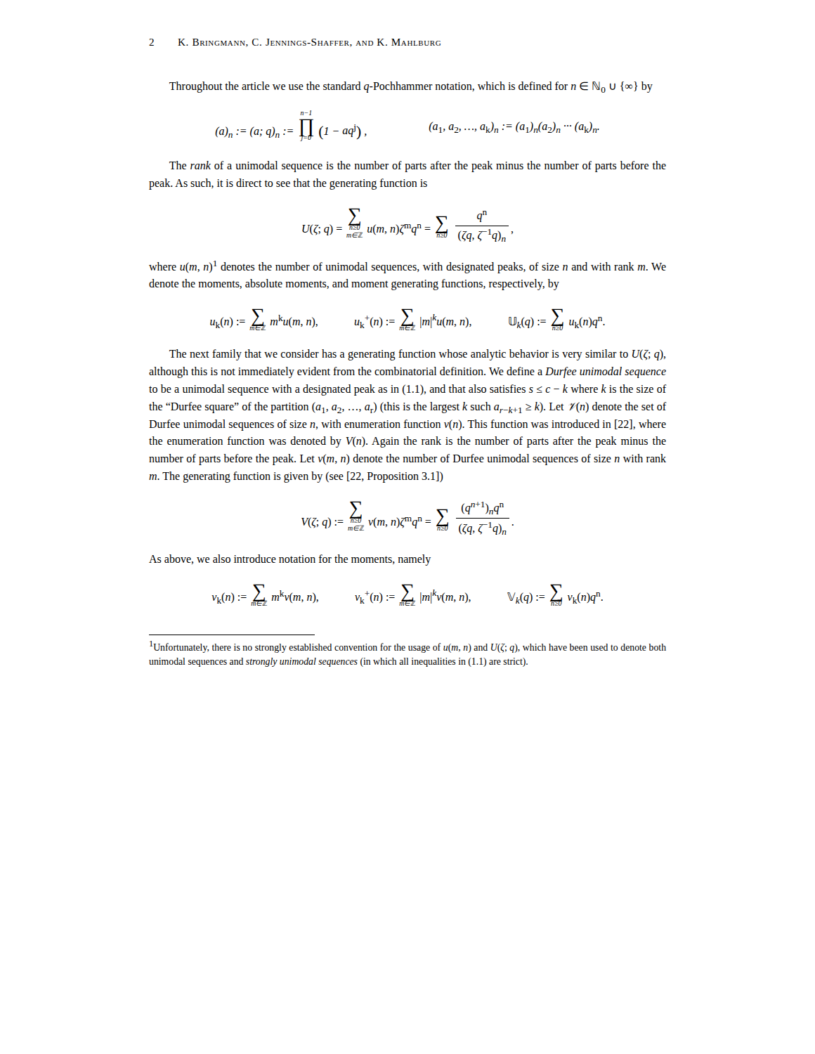2 K. Bringmann, C. Jennings-Shaffer, and K. Mahlburg
Throughout the article we use the standard q-Pochhammer notation, which is defined for n ∈ ℕ0 ∪ {∞} by
(a)n := (a; q)n := n−1∏j=0 (1 − aqj) , (a1, a2, …, ak)n := (a1)n(a2)n ··· (ak)n.
The rank of a unimodal sequence is the number of parts after the peak minus the number of parts before the peak. As such, it is direct to see that the generating function is
U(ζ; q) = ∑n≥0
m∈ℤ u(m, n)ζmqn = ∑n≥0 qn(ζq, ζ−1q)n,
where u(m, n)1 denotes the number of unimodal sequences, with designated peaks, of size n and with rank m. We denote the moments, absolute moments, and moment generating functions, respectively, by
uk(n) := ∑m∈ℤ mku(m, n), uk+(n) := ∑m∈ℤ |m|ku(m, n), 𝕌k(q) := ∑n≥0 uk(n)qn.
The next family that we consider has a generating function whose analytic behavior is very similar to U(ζ; q), although this is not immediately evident from the combinatorial definition. We define a Durfee unimodal sequence to be a unimodal sequence with a designated peak as in (1.1), and that also satisfies s ≤ c − k where k is the size of the “Durfee square” of the partition (a1, a2, …, ar) (this is the largest k such ar−k+1 ≥ k). Let 𝒱(n) denote the set of Durfee unimodal sequences of size n, with enumeration function v(n). This function was introduced in [22], where the enumeration function was denoted by V(n). Again the rank is the number of parts after the peak minus the number of parts before the peak. Let v(m, n) denote the number of Durfee unimodal sequences of size n with rank m. The generating function is given by (see [22, Proposition 3.1])
V(ζ; q) := ∑n≥0
m∈ℤ v(m, n)ζmqn = ∑n≥0 (qn+1)nqn(ζq, ζ−1q)n.
As above, we also introduce notation for the moments, namely
vk(n) := ∑m∈ℤ mkv(m, n), vk+(n) := ∑m∈ℤ |m|kv(m, n), 𝕍k(q) := ∑n≥0 vk(n)qn.
1Unfortunately, there is no strongly established convention for the usage of u(m, n) and U(ζ; q), which have been used to denote both unimodal sequences and strongly unimodal sequences (in which all inequalities in (1.1) are strict).